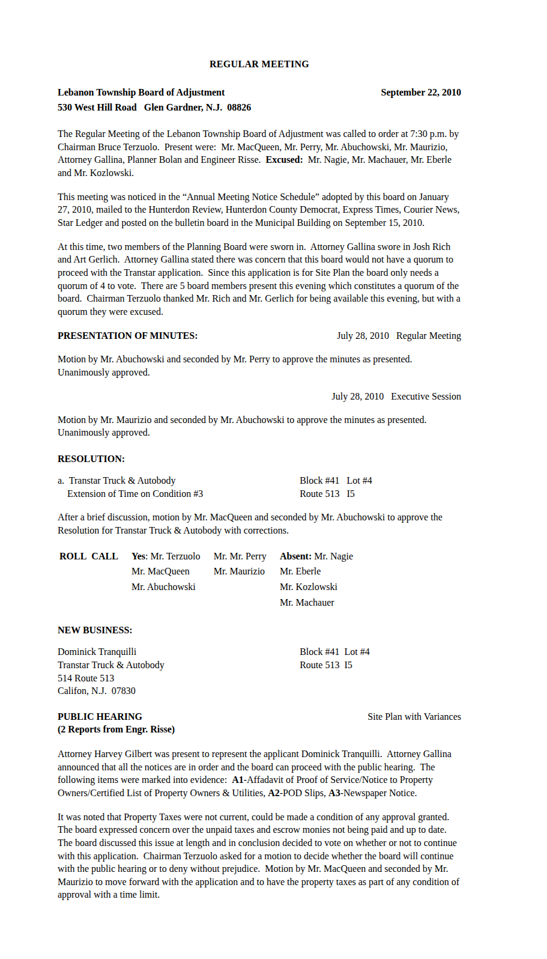REGULAR MEETING
Lebanon Township Board of Adjustment
September 22, 2010
530 West Hill Road Glen Gardner, N.J. 08826
The Regular Meeting of the Lebanon Township Board of Adjustment was called to order at 7:30 p.m. by Chairman Bruce Terzuolo. Present were: Mr. MacQueen, Mr. Perry, Mr. Abuchowski, Mr. Maurizio, Attorney Gallina, Planner Bolan and Engineer Risse. Excused: Mr. Nagie, Mr. Machauer, Mr. Eberle and Mr. Kozlowski.
This meeting was noticed in the “Annual Meeting Notice Schedule” adopted by this board on January 27, 2010, mailed to the Hunterdon Review, Hunterdon County Democrat, Express Times, Courier News, Star Ledger and posted on the bulletin board in the Municipal Building on September 15, 2010.
At this time, two members of the Planning Board were sworn in. Attorney Gallina swore in Josh Rich and Art Gerlich. Attorney Gallina stated there was concern that this board would not have a quorum to proceed with the Transtar application. Since this application is for Site Plan the board only needs a quorum of 4 to vote. There are 5 board members present this evening which constitutes a quorum of the board. Chairman Terzuolo thanked Mr. Rich and Mr. Gerlich for being available this evening, but with a quorum they were excused.
Presentation of Minutes:
July 28, 2010 Regular Meeting
Motion by Mr. Abuchowski and seconded by Mr. Perry to approve the minutes as presented. Unanimously approved.
July 28, 2010 Executive Session
Motion by Mr. Maurizio and seconded by Mr. Abuchowski to approve the minutes as presented. Unanimously approved.
Resolution:
| a. Transtar Truck & Autobody | Block #41 Lot #4 | |
| Extension of Time on Condition #3 | Route 513 I5 | |
After a brief discussion, motion by Mr. MacQueen and seconded by Mr. Abuchowski to approve the Resolution for Transtar Truck & Autobody with corrections.
| ROLL CALL | Yes : Mr. Terzuolo | Mr. Mr. Perry | Absent: Mr. Nagie |
| | Mr. MacQueen | Mr. Maurizio | Mr. Eberle |
| | Mr. Abuchowski | | Mr. Kozlowski |
| | | | Mr. Machauer |
New Business:
| Dominick Tranquilli | Block #41 Lot #4 |
| Transtar Truck & Autobody | Route 513 I5 |
| 514 Route 513 | |
| Califon, N.J. 07830 | |
PUBLIC HEARING
Site Plan with Variances
(2 Reports from Engr. Risse)
Attorney Harvey Gilbert was present to represent the applicant Dominick Tranquilli. Attorney Gallina announced that all the notices are in order and the board can proceed with the public hearing. The following items were marked into evidence: A1-Affadavit of Proof of Service/Notice to Property Owners/Certified List of Property Owners & Utilities, A2-POD Slips, A3-Newspaper Notice.
It was noted that Property Taxes were not current, could be made a condition of any approval granted. The board expressed concern over the unpaid taxes and escrow monies not being paid and up to date. The board discussed this issue at length and in conclusion decided to vote on whether or not to continue with this application. Chairman Terzuolo asked for a motion to decide whether the board will continue with the public hearing or to deny without prejudice. Motion by Mr. MacQueen and seconded by Mr. Maurizio to move forward with the application and to have the property taxes as part of any condition of approval with a time limit.